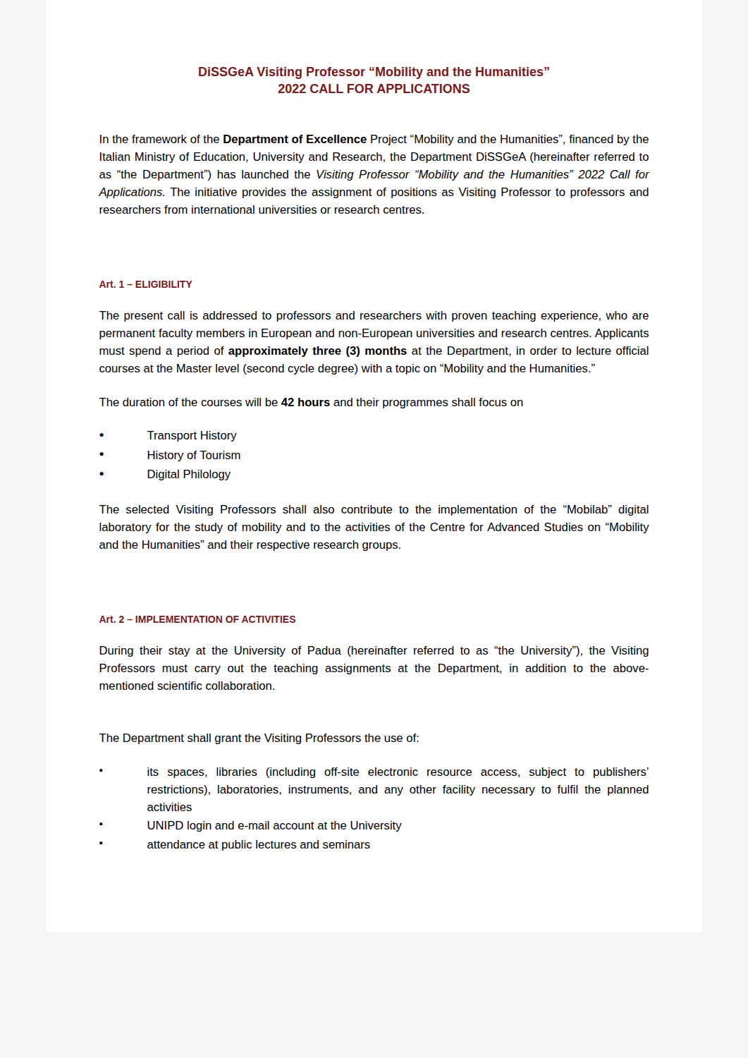DiSSGeA Visiting Professor “Mobility and the Humanities”
2022 CALL FOR APPLICATIONS
In the framework of the Department of Excellence Project “Mobility and the Humanities”, financed by the Italian Ministry of Education, University and Research, the Department DiSSGeA (hereinafter referred to as “the Department”) has launched the Visiting Professor “Mobility and the Humanities” 2022 Call for Applications. The initiative provides the assignment of positions as Visiting Professor to professors and researchers from international universities or research centres.
Art. 1 – ELIGIBILITY
The present call is addressed to professors and researchers with proven teaching experience, who are permanent faculty members in European and non-European universities and research centres. Applicants must spend a period of approximately three (3) months at the Department, in order to lecture official courses at the Master level (second cycle degree) with a topic on “Mobility and the Humanities.”
The duration of the courses will be 42 hours and their programmes shall focus on
Transport History
History of Tourism
Digital Philology
The selected Visiting Professors shall also contribute to the implementation of the “Mobilab” digital laboratory for the study of mobility and to the activities of the Centre for Advanced Studies on “Mobility and the Humanities” and their respective research groups.
Art. 2 – IMPLEMENTATION OF ACTIVITIES
During their stay at the University of Padua (hereinafter referred to as “the University”), the Visiting Professors must carry out the teaching assignments at the Department, in addition to the above-mentioned scientific collaboration.
The Department shall grant the Visiting Professors the use of:
its spaces, libraries (including off-site electronic resource access, subject to publishers’ restrictions), laboratories, instruments, and any other facility necessary to fulfil the planned activities
UNIPD login and e-mail account at the University
attendance at public lectures and seminars